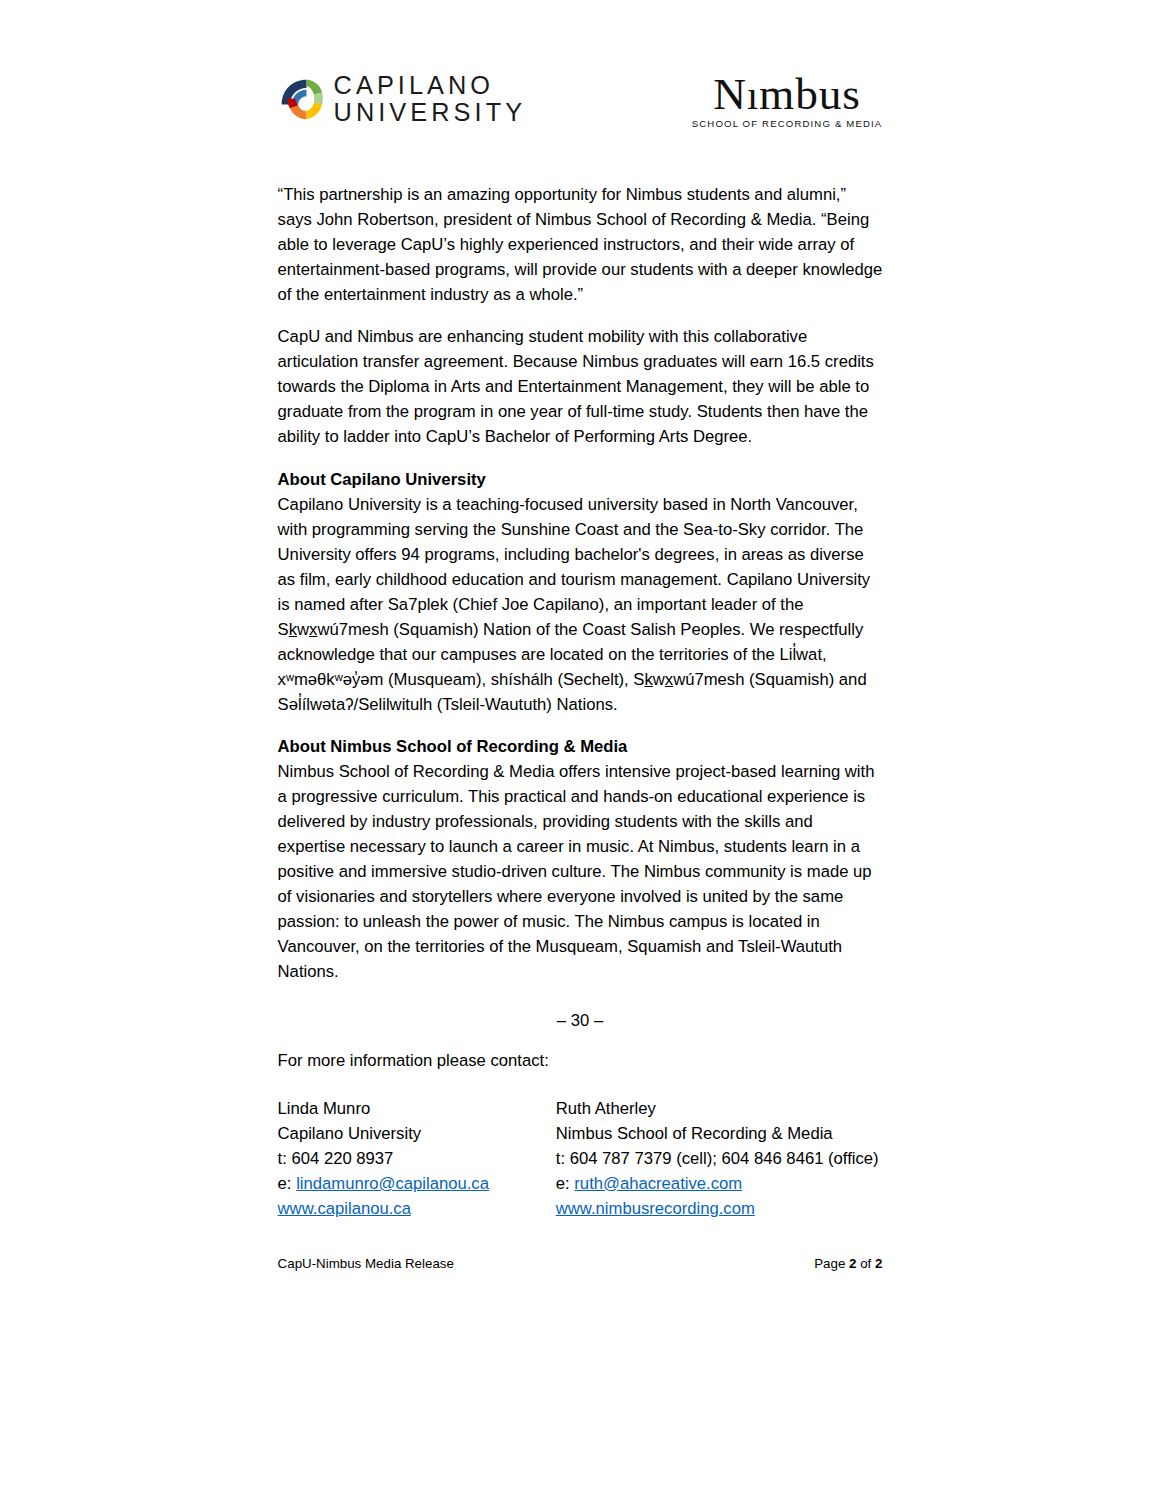CAPILANO
UNIVERSITY
Nımbus
SCHOOL OF RECORDING & MEDIA
“This partnership is an amazing opportunity for Nimbus students and alumni,” says John Robertson, president of Nimbus School of Recording & Media. “Being able to leverage CapU’s highly experienced instructors, and their wide array of entertainment-based programs, will provide our students with a deeper knowledge of the entertainment industry as a whole.”
CapU and Nimbus are enhancing student mobility with this collaborative articulation transfer agreement. Because Nimbus graduates will earn 16.5 credits towards the Diploma in Arts and Entertainment Management, they will be able to graduate from the program in one year of full-time study. Students then have the ability to ladder into CapU’s Bachelor of Performing Arts Degree.
About Capilano University
Capilano University is a teaching-focused university based in North Vancouver, with programming serving the Sunshine Coast and the Sea-to-Sky corridor. The University offers 94 programs, including bachelor's degrees, in areas as diverse as film, early childhood education and tourism management. Capilano University is named after Sa7plek (Chief Joe Capilano), an important leader of the Skwxwú7mesh (Squamish) Nation of the Coast Salish Peoples. We respectfully acknowledge that our campuses are located on the territories of the Lil̓wat, xʷməθkʷəy̓əm (Musqueam), shíshálh (Sechelt), Skwxwú7mesh (Squamish) and Səl̓ílwətaʔ/Selilwitulh (Tsleil-Waututh) Nations.
About Nimbus School of Recording & Media
Nimbus School of Recording & Media offers intensive project-based learning with a progressive curriculum. This practical and hands-on educational experience is delivered by industry professionals, providing students with the skills and expertise necessary to launch a career in music. At Nimbus, students learn in a positive and immersive studio-driven culture. The Nimbus community is made up of visionaries and storytellers where everyone involved is united by the same passion: to unleash the power of music. The Nimbus campus is located in Vancouver, on the territories of the Musqueam, Squamish and Tsleil-Waututh Nations.
– 30 –
For more information please contact:
| Linda Munro Capilano University t: 604 220 8937 e: lindamunro@capilanou.ca www.capilanou.ca | Ruth Atherley Nimbus School of Recording & Media t: 604 787 7379 (cell); 604 846 8461 (office) e: ruth@ahacreative.com www.nimbusrecording.com |
CapU-Nimbus Media Release
Page 2 of 2